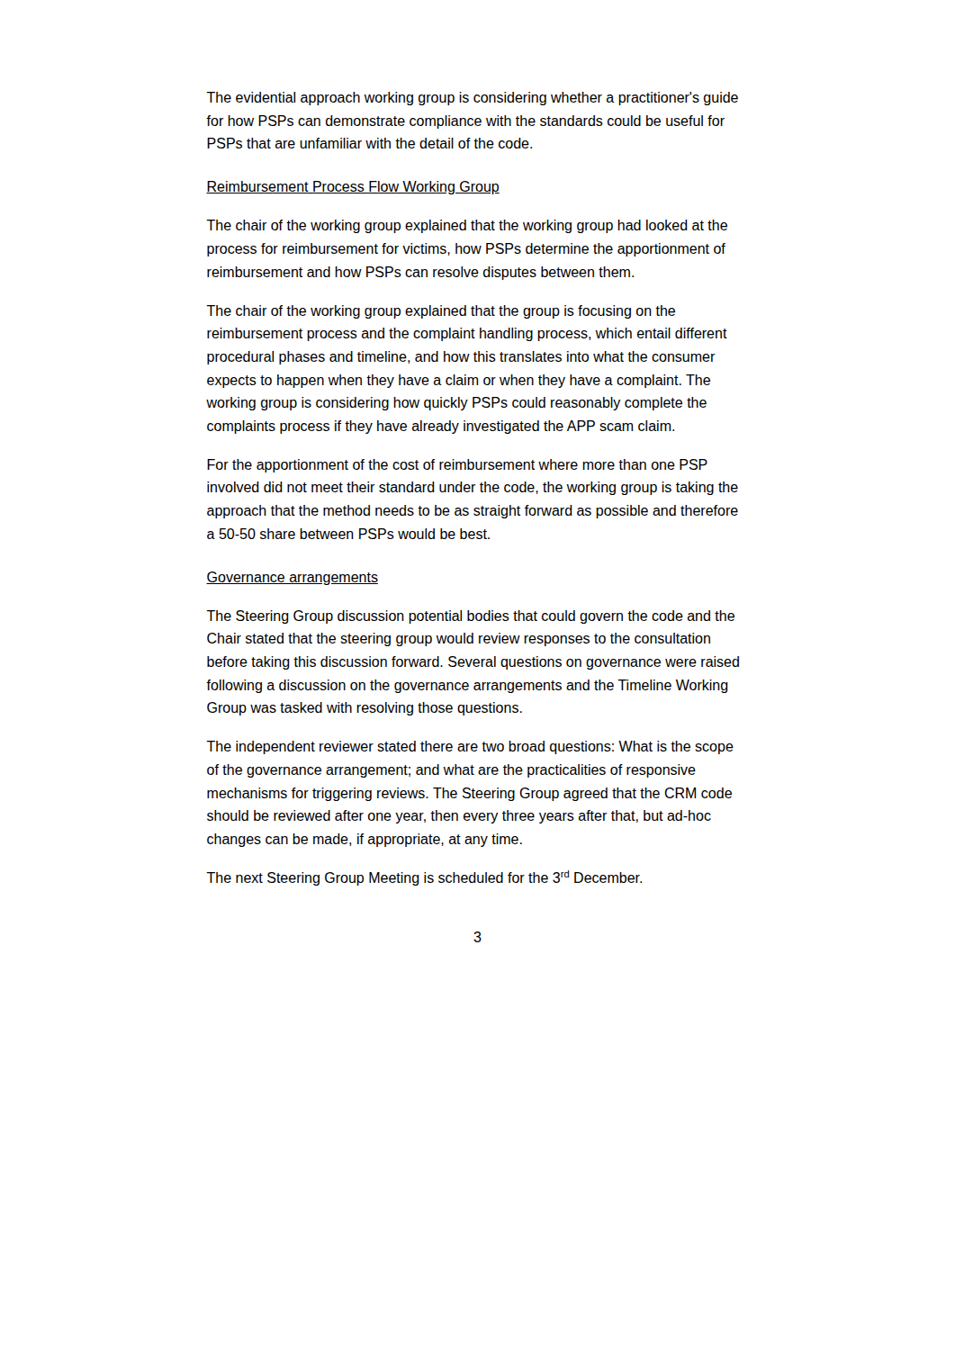The evidential approach working group is considering whether a practitioner's guide for how PSPs can demonstrate compliance with the standards could be useful for PSPs that are unfamiliar with the detail of the code.
Reimbursement Process Flow Working Group
The chair of the working group explained that the working group had looked at the process for reimbursement for victims, how PSPs determine the apportionment of reimbursement and how PSPs can resolve disputes between them.
The chair of the working group explained that the group is focusing on the reimbursement process and the complaint handling process, which entail different procedural phases and timeline, and how this translates into what the consumer expects to happen when they have a claim or when they have a complaint. The working group is considering how quickly PSPs could reasonably complete the complaints process if they have already investigated the APP scam claim.
For the apportionment of the cost of reimbursement where more than one PSP involved did not meet their standard under the code, the working group is taking the approach that the method needs to be as straight forward as possible and therefore a 50-50 share between PSPs would be best.
Governance arrangements
The Steering Group discussion potential bodies that could govern the code and the Chair stated that the steering group would review responses to the consultation before taking this discussion forward. Several questions on governance were raised following a discussion on the governance arrangements and the Timeline Working Group was tasked with resolving those questions.
The independent reviewer stated there are two broad questions: What is the scope of the governance arrangement; and what are the practicalities of responsive mechanisms for triggering reviews. The Steering Group agreed that the CRM code should be reviewed after one year, then every three years after that, but ad-hoc changes can be made, if appropriate, at any time.
The next Steering Group Meeting is scheduled for the 3rd December.
3